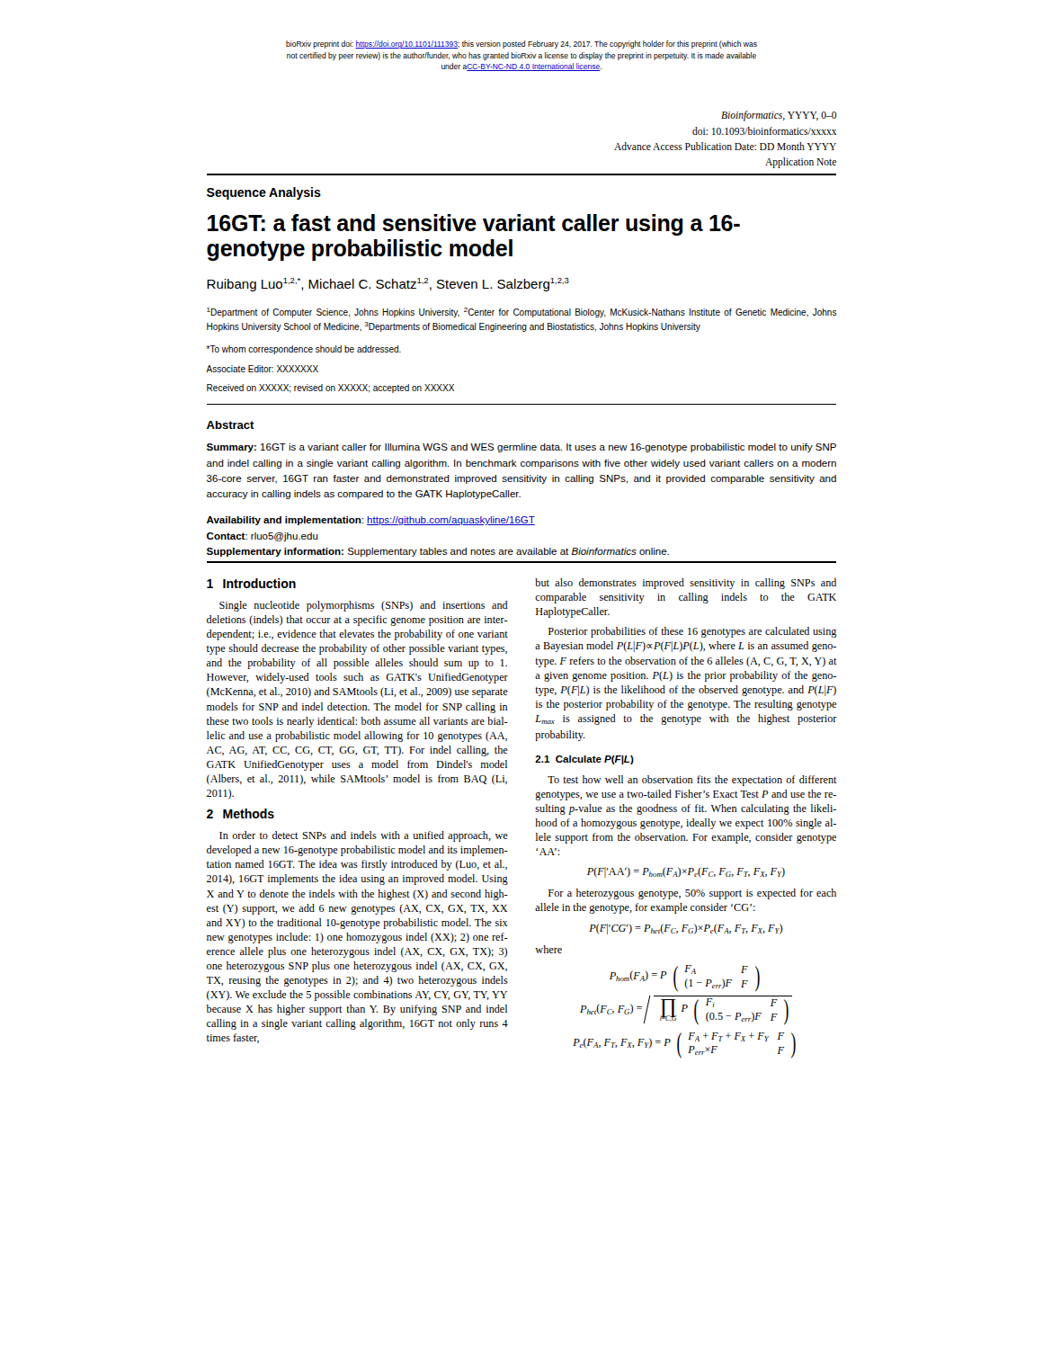bioRxiv preprint doi: https://doi.org/10.1101/111393; this version posted February 24, 2017. The copyright holder for this preprint (which was
not certified by peer review) is the author/funder, who has granted bioRxiv a license to display the preprint in perpetuity. It is made available
under aCC-BY-NC-ND 4.0 International license.
Bioinformatics, YYYY, 0–0
doi: 10.1093/bioinformatics/xxxxx
Advance Access Publication Date: DD Month YYYY
Application Note
Sequence Analysis
16GT: a fast and sensitive variant caller using a 16-genotype probabilistic model
Ruibang Luo1,2,*, Michael C. Schatz1,2, Steven L. Salzberg1,2,3
1Department of Computer Science, Johns Hopkins University, 2Center for Computational Biology, McKusick-Nathans Institute of Genetic Medicine, Johns Hopkins University School of Medicine, 3Departments of Biomedical Engineering and Biostatistics, Johns Hopkins University
*To whom correspondence should be addressed.
Associate Editor: XXXXXXX
Received on XXXXX; revised on XXXXX; accepted on XXXXX
Abstract
Summary: 16GT is a variant caller for Illumina WGS and WES germline data. It uses a new 16-genotype probabilistic model to unify SNP and indel calling in a single variant calling algorithm. In benchmark comparisons with five other widely used variant callers on a modern 36-core server, 16GT ran faster and demonstrated improved sensitivity in calling SNPs, and it provided comparable sensitivity and accuracy in calling indels as compared to the GATK HaplotypeCaller.
Availability and implementation: https://github.com/aquaskyline/16GT
Contact: rluo5@jhu.edu
Supplementary information: Supplementary tables and notes are available at Bioinformatics online.
1 Introduction
Single nucleotide polymorphisms (SNPs) and insertions and deletions (indels) that occur at a specific genome position are interdependent; i.e., evidence that elevates the probability of one variant type should decrease the probability of other possible variant types, and the probability of all possible alleles should sum up to 1. However, widely-used tools such as GATK's UnifiedGenotyper (McKenna, et al., 2010) and SAMtools (Li, et al., 2009) use separate models for SNP and indel detection. The model for SNP calling in these two tools is nearly identical: both assume all variants are biallelic and use a probabilistic model allowing for 10 genotypes (AA, AC, AG, AT, CC, CG, CT, GG, GT, TT). For indel calling, the GATK UnifiedGenotyper uses a model from Dindel's model (Albers, et al., 2011), while SAMtools’ model is from BAQ (Li, 2011).
2 Methods
In order to detect SNPs and indels with a unified approach, we developed a new 16-genotype probabilistic model and its implementation named 16GT. The idea was firstly introduced by (Luo, et al., 2014), 16GT implements the idea using an improved model. Using X and Y to denote the indels with the highest (X) and second highest (Y) support, we add 6 new genotypes (AX, CX, GX, TX, XX and XY) to the traditional 10-genotype probabilistic model. The six new genotypes include: 1) one homozygous indel (XX); 2) one reference allele plus one heterozygous indel (AX, CX, GX, TX); 3) one heterozygous SNP plus one heterozygous indel (AX, CX, GX, TX, reusing the genotypes in 2); and 4) two heterozygous indels (XY). We exclude the 5 possible combinations AY, CY, GY, TY, YY because X has higher support than Y. By unifying SNP and indel calling in a single variant calling algorithm, 16GT not only runs 4 times faster,
but also demonstrates improved sensitivity in calling SNPs and comparable sensitivity in calling indels to the GATK HaplotypeCaller.
Posterior probabilities of these 16 genotypes are calculated using a Bayesian model P(L|F)∝P(F|L)P(L), where L is an assumed genotype. F refers to the observation of the 6 alleles (A, C, G, T, X, Y) at a given genome position. P(L) is the prior probability of the genotype, P(F|L) is the likelihood of the observed genotype. and P(L|F) is the posterior probability of the genotype. The resulting genotype Lmax is assigned to the genotype with the highest posterior probability.
2.1 Calculate P(F|L)
To test how well an observation fits the expectation of different genotypes, we use a two-tailed Fisher’s Exact Test P and use the resulting p-value as the goodness of fit. When calculating the likelihood of a homozygous genotype, ideally we expect 100% single allele support from the observation. For example, consider genotype ‘AA’:
P(F|′AA′) = Phom(FA)×Pe(FC, FG, FT, FX, FY)
For a heterozygous genotype, 50% support is expected for each allele in the genotype, for example consider ‘CG’:
P(F|′CG′) = Phet(FC, FG)×Pe(FA, FT, FX, FY)
where
Phom(FA) = P (
| F A | F |
| (1 − P err ) F | F |
)
Phet(FC, FG) = ∏i=C,G P (
| F i | F |
| (0.5 − P err ) F | F |
)
Pe(FA, FT, FX, FY) = P (
| F A + F T + F X + F Y | F |
| P err × F | F |
)